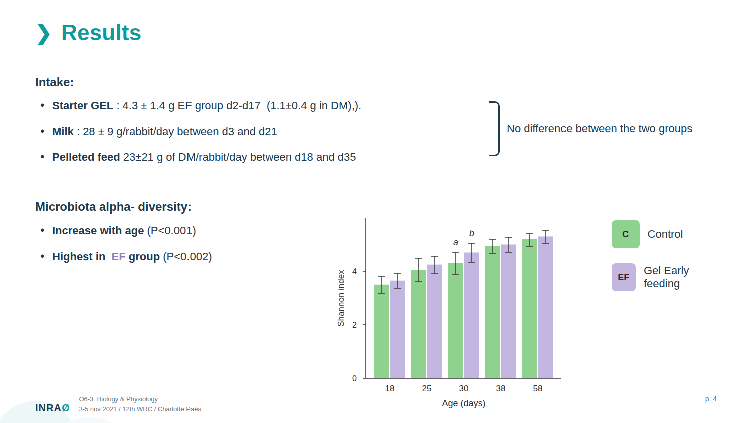❯
Results
Intake:
Starter GEL : 4.3 ± 1.4 g EF group d2-d17 (1.1±0.4 g in DM),).
Milk : 28 ± 9 g/rabbit/day between d3 and d21
Pelleted feed 23±21 g of DM/rabbit/day between d18 and d35
No difference between the two groups
Microbiota alpha- diversity:
Increase with age (P<0.001)
Highest in EF group (P<0.002)
0 2 4 Shannon index a b 18 25 30 38 58 Age (days)
C
Control
EF
Gel Early feeding
INRAØ
O6-3 Biology & Physiology
3-5 nov 2021 / 12th WRC / Charlotte Paës
p. 4